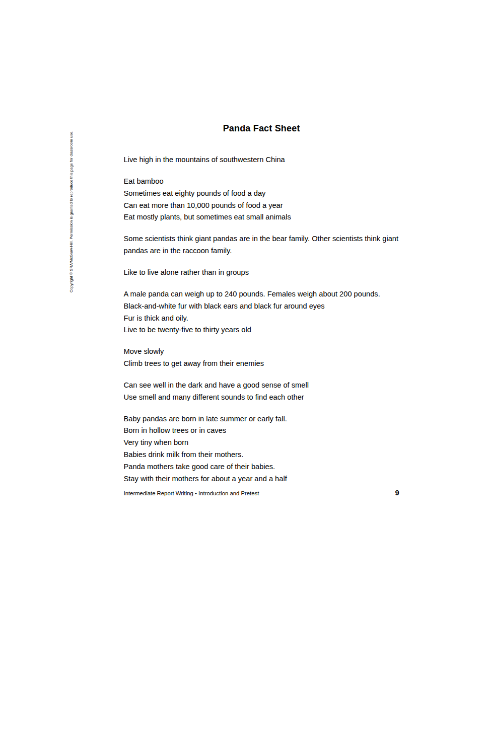Panda Fact Sheet
Live high in the mountains of southwestern China
Eat bamboo
Sometimes eat eighty pounds of food a day
Can eat more than 10,000 pounds of food a year
Eat mostly plants, but sometimes eat small animals
Some scientists think giant pandas are in the bear family. Other scientists think giant pandas are in the raccoon family.
Like to live alone rather than in groups
A male panda can weigh up to 240 pounds. Females weigh about 200 pounds.
Black-and-white fur with black ears and black fur around eyes
Fur is thick and oily.
Live to be twenty-five to thirty years old
Move slowly
Climb trees to get away from their enemies
Can see well in the dark and have a good sense of smell
Use smell and many different sounds to find each other
Baby pandas are born in late summer or early fall.
Born in hollow trees or in caves
Very tiny when born
Babies drink milk from their mothers.
Panda mothers take good care of their babies.
Stay with their mothers for about a year and a half
Copyright © SRA/McGraw-Hill. Permission is granted to reproduce this page for classroom use.
Intermediate Report Writing • Introduction and Pretest 9